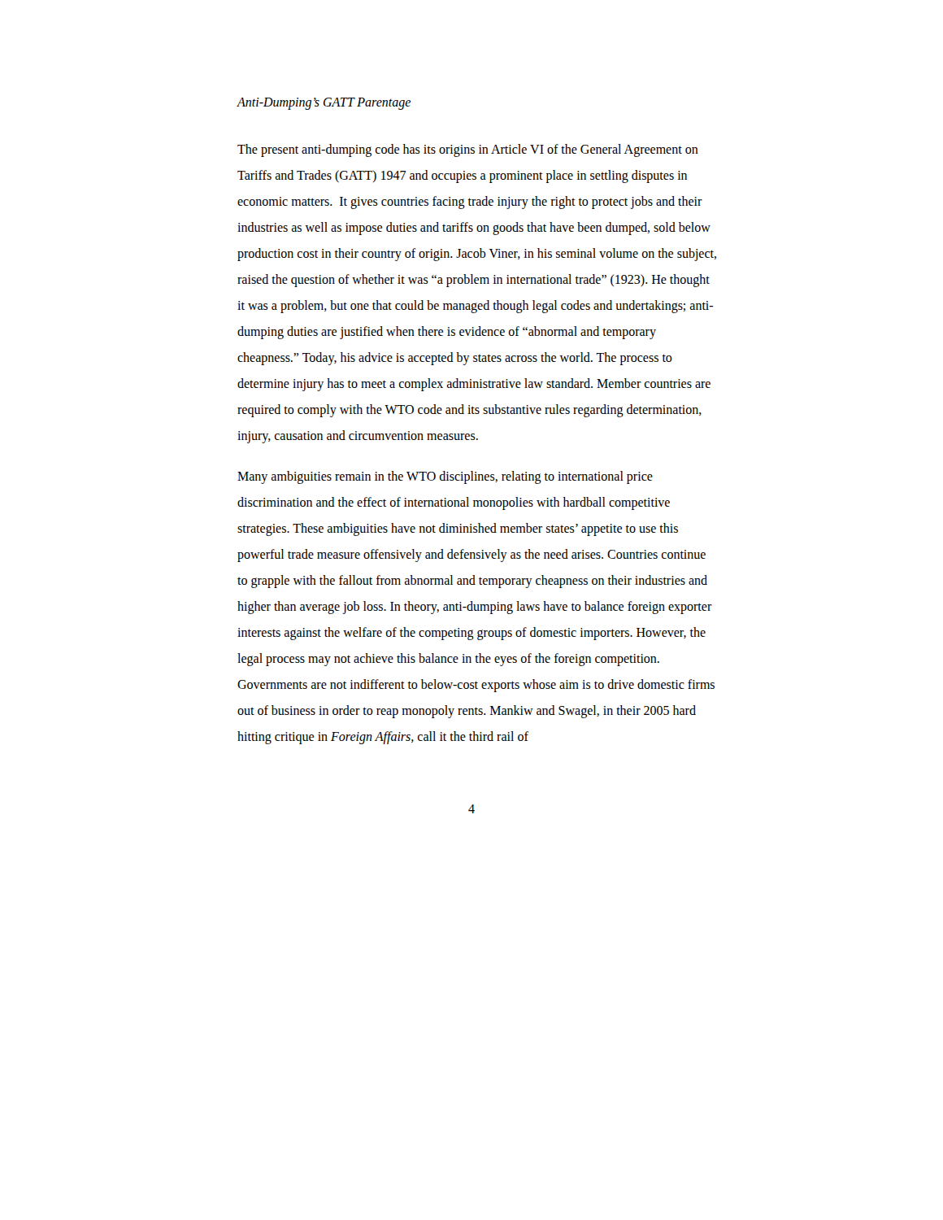Anti-Dumping’s GATT Parentage
The present anti-dumping code has its origins in Article VI of the General Agreement on Tariffs and Trades (GATT) 1947 and occupies a prominent place in settling disputes in economic matters. It gives countries facing trade injury the right to protect jobs and their industries as well as impose duties and tariffs on goods that have been dumped, sold below production cost in their country of origin. Jacob Viner, in his seminal volume on the subject, raised the question of whether it was “a problem in international trade” (1923). He thought it was a problem, but one that could be managed though legal codes and undertakings; anti-dumping duties are justified when there is evidence of “abnormal and temporary cheapness.” Today, his advice is accepted by states across the world. The process to determine injury has to meet a complex administrative law standard. Member countries are required to comply with the WTO code and its substantive rules regarding determination, injury, causation and circumvention measures.
Many ambiguities remain in the WTO disciplines, relating to international price discrimination and the effect of international monopolies with hardball competitive strategies. These ambiguities have not diminished member states’ appetite to use this powerful trade measure offensively and defensively as the need arises. Countries continue to grapple with the fallout from abnormal and temporary cheapness on their industries and higher than average job loss. In theory, anti-dumping laws have to balance foreign exporter interests against the welfare of the competing groups of domestic importers. However, the legal process may not achieve this balance in the eyes of the foreign competition. Governments are not indifferent to below-cost exports whose aim is to drive domestic firms out of business in order to reap monopoly rents. Mankiw and Swagel, in their 2005 hard hitting critique in Foreign Affairs, call it the third rail of
4